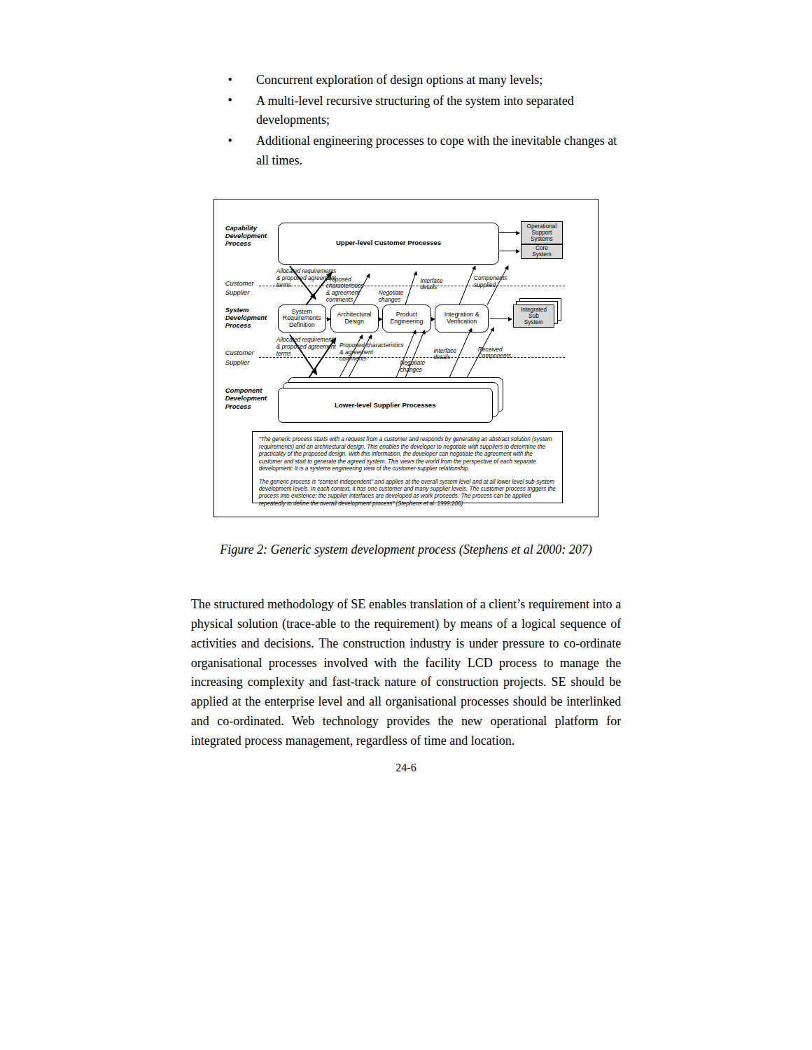Concurrent exploration of design options at many levels;
A multi-level recursive structuring of the system into separated developments;
Additional engineering processes to cope with the inevitable changes at all times.
Capability
Development
Process
Upper-level Customer Processes
Operational
Support
Systems
Core
System
Allocated requirements
& proposed agreement
terms
Customer
Supplier
Proposed
characteristics
& agreement
comments
Negotiate
changes
Interface
details
Components
supplied
System
Development
Process
System
Requirements
Definition
Architectural
Design
Product
Engineering
Integration &
Verification
Integrated
Sub
System
Allocated requirements
& proposed agreement
terms
Proposed characteristics
& agreement
comments
Customer
Supplier
Negotiate
changes
Interface
details
Received
Components
Component
Development
Process
Lower-level Supplier Processes
“The generic process starts with a request from a customer and responds by generating an abstract solution (system requirements) and an architectural design. This enables the developer to negotiate with suppliers to determine the practicality of the proposed design. With this information, the developer can negotiate the agreement with the customer and start to generate the agreed system. This views the world from the perspective of each separate development: It is a systems engineering view of the customer-supplier relationship.
The generic process is “context-independent” and applies at the overall system level and at all lower level sub-system development levels. In each context, it has one customer and many supplier levels. The customer process triggers the process into existence; the supplier interfaces are developed as work proceeds. The process can be applied repeatedly to define the overall development process” (Stephens et al. 1999:206)
Figure 2: Generic system development process (Stephens et al 2000: 207)
The structured methodology of SE enables translation of a client’s requirement into a physical solution (trace-able to the requirement) by means of a logical sequence of activities and decisions. The construction industry is under pressure to co-ordinate organisational processes involved with the facility LCD process to manage the increasing complexity and fast-track nature of construction projects. SE should be applied at the enterprise level and all organisational processes should be interlinked and co-ordinated. Web technology provides the new operational platform for integrated process management, regardless of time and location.
24-6